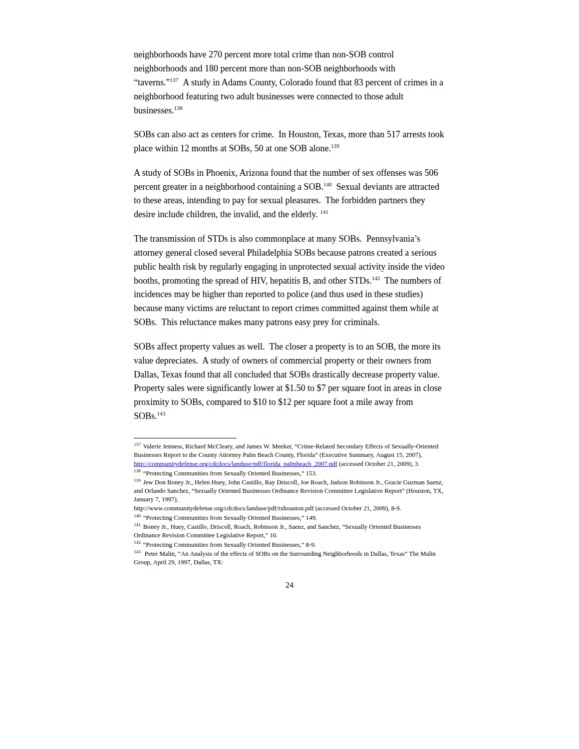neighborhoods have 270 percent more total crime than non-SOB control neighborhoods and 180 percent more than non-SOB neighborhoods with “taverns.”137 A study in Adams County, Colorado found that 83 percent of crimes in a neighborhood featuring two adult businesses were connected to those adult businesses.138
SOBs can also act as centers for crime. In Houston, Texas, more than 517 arrests took place within 12 months at SOBs, 50 at one SOB alone.139
A study of SOBs in Phoenix, Arizona found that the number of sex offenses was 506 percent greater in a neighborhood containing a SOB.140 Sexual deviants are attracted to these areas, intending to pay for sexual pleasures. The forbidden partners they desire include children, the invalid, and the elderly. 141
The transmission of STDs is also commonplace at many SOBs. Pennsylvania’s attorney general closed several Philadelphia SOBs because patrons created a serious public health risk by regularly engaging in unprotected sexual activity inside the video booths, promoting the spread of HIV, hepatitis B, and other STDs.142 The numbers of incidences may be higher than reported to police (and thus used in these studies) because many victims are reluctant to report crimes committed against them while at SOBs. This reluctance makes many patrons easy prey for criminals.
SOBs affect property values as well. The closer a property is to an SOB, the more its value depreciates. A study of owners of commercial property or their owners from Dallas, Texas found that all concluded that SOBs drastically decrease property value. Property sales were significantly lower at $1.50 to $7 per square foot in areas in close proximity to SOBs, compared to $10 to $12 per square foot a mile away from SOBs.143
137 Valerie Jenness, Richard McCleary, and James W. Meeker, “Crime-Related Secondary Effects of Sexually-Oriented Businesses Report to the County Attorney Palm Beach County, Florida” (Executive Summary, August 15, 2007),
http://communitydefense.org/cdcdocs/landuse/pdf/florida_palmbeach_2007.pdf (accessed October 21, 2009), 3.
138 “Protecting Communities from Sexually Oriented Businesses,” 153.
139 Jew Don Boney Jr., Helen Huey, John Castillo, Ray Driscoll, Joe Roach, Judson Robinson Jr., Gracie Guzman Saenz, and Orlando Sanchez, “Sexually Oriented Businesses Ordinance Revision Committee Legislative Report” (Houston, TX, January 7, 1997),
http://www.communitydefense.org/cdcdocs/landuse/pdf/txhouston.pdf (accessed October 21, 2009), 8-9.
140 “Protecting Communities from Sexually Oriented Businesses,” 149.
141 Boney Jr., Huey, Castillo, Driscoll, Roach, Robinson Jr., Saenz, and Sanchez, “Sexually Oriented Businesses Ordinance Revision Committee Legislative Report,” 10.
142 “Protecting Communities from Sexually Oriented Businesses,” 8-9.
143 Peter Malin, “An Analysis of the effects of SOBs on the Surrounding Neighborhoods in Dallas, Texas” The Malin Group, April 29, 1997, Dallas, TX:
24